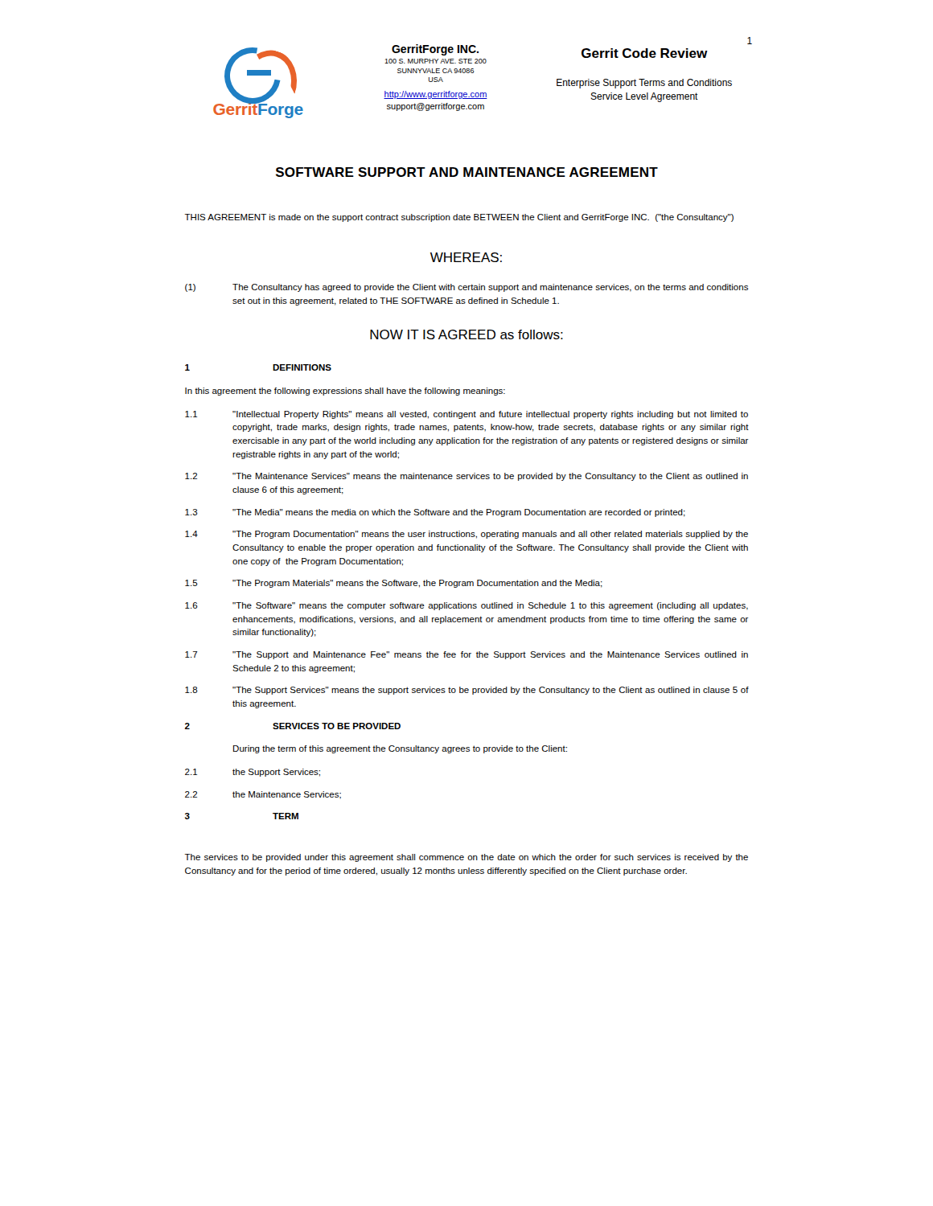1
Gerrit Forge
GerritForge INC.
100 S. MURPHY AVE. STE 200 SUNNYVALE CA 94086 USA
http://www.gerritforge.com support@gerritforge.com
Gerrit Code Review
Enterprise Support Terms and Conditions
Service Level Agreement
SOFTWARE SUPPORT AND MAINTENANCE AGREEMENT
THIS AGREEMENT is made on the support contract subscription date BETWEEN the Client and GerritForge INC. ("the Consultancy")
WHEREAS:
(1)
The Consultancy has agreed to provide the Client with certain support and maintenance services, on the terms and conditions set out in this agreement, related to THE SOFTWARE as defined in Schedule 1.
NOW IT IS AGREED as follows:
1
DEFINITIONS
In this agreement the following expressions shall have the following meanings:
1.1
"Intellectual Property Rights" means all vested, contingent and future intellectual property rights including but not limited to copyright, trade marks, design rights, trade names, patents, know-how, trade secrets, database rights or any similar right exercisable in any part of the world including any application for the registration of any patents or registered designs or similar registrable rights in any part of the world;
1.2
"The Maintenance Services" means the maintenance services to be provided by the Consultancy to the Client as outlined in clause 6 of this agreement;
1.3
"The Media" means the media on which the Software and the Program Documentation are recorded or printed;
1.4
"The Program Documentation" means the user instructions, operating manuals and all other related materials supplied by the Consultancy to enable the proper operation and functionality of the Software. The Consultancy shall provide the Client with one copy of the Program Documentation;
1.5
"The Program Materials" means the Software, the Program Documentation and the Media;
1.6
"The Software" means the computer software applications outlined in Schedule 1 to this agreement (including all updates, enhancements, modifications, versions, and all replacement or amendment products from time to time offering the same or similar functionality);
1.7
"The Support and Maintenance Fee" means the fee for the Support Services and the Maintenance Services outlined in Schedule 2 to this agreement;
1.8
"The Support Services" means the support services to be provided by the Consultancy to the Client as outlined in clause 5 of this agreement.
2
SERVICES TO BE PROVIDED
During the term of this agreement the Consultancy agrees to provide to the Client:
2.1
the Support Services;
2.2
the Maintenance Services;
3
TERM
The services to be provided under this agreement shall commence on the date on which the order for such services is received by the Consultancy and for the period of time ordered, usually 12 months unless differently specified on the Client purchase order.